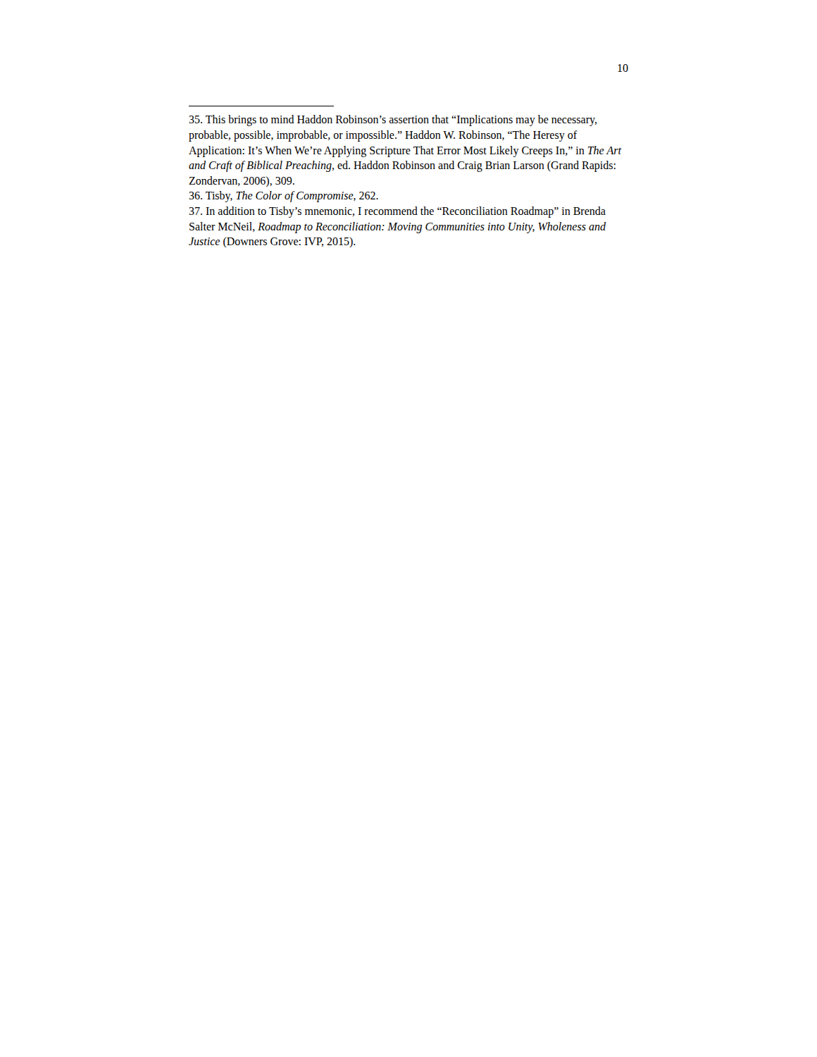10
35. This brings to mind Haddon Robinson’s assertion that “Implications may be necessary, probable, possible, improbable, or impossible.” Haddon W. Robinson, “The Heresy of Application: It’s When We’re Applying Scripture That Error Most Likely Creeps In,” in The Art and Craft of Biblical Preaching, ed. Haddon Robinson and Craig Brian Larson (Grand Rapids: Zondervan, 2006), 309.
36. Tisby, The Color of Compromise, 262.
37. In addition to Tisby’s mnemonic, I recommend the “Reconciliation Roadmap” in Brenda Salter McNeil, Roadmap to Reconciliation: Moving Communities into Unity, Wholeness and Justice (Downers Grove: IVP, 2015).